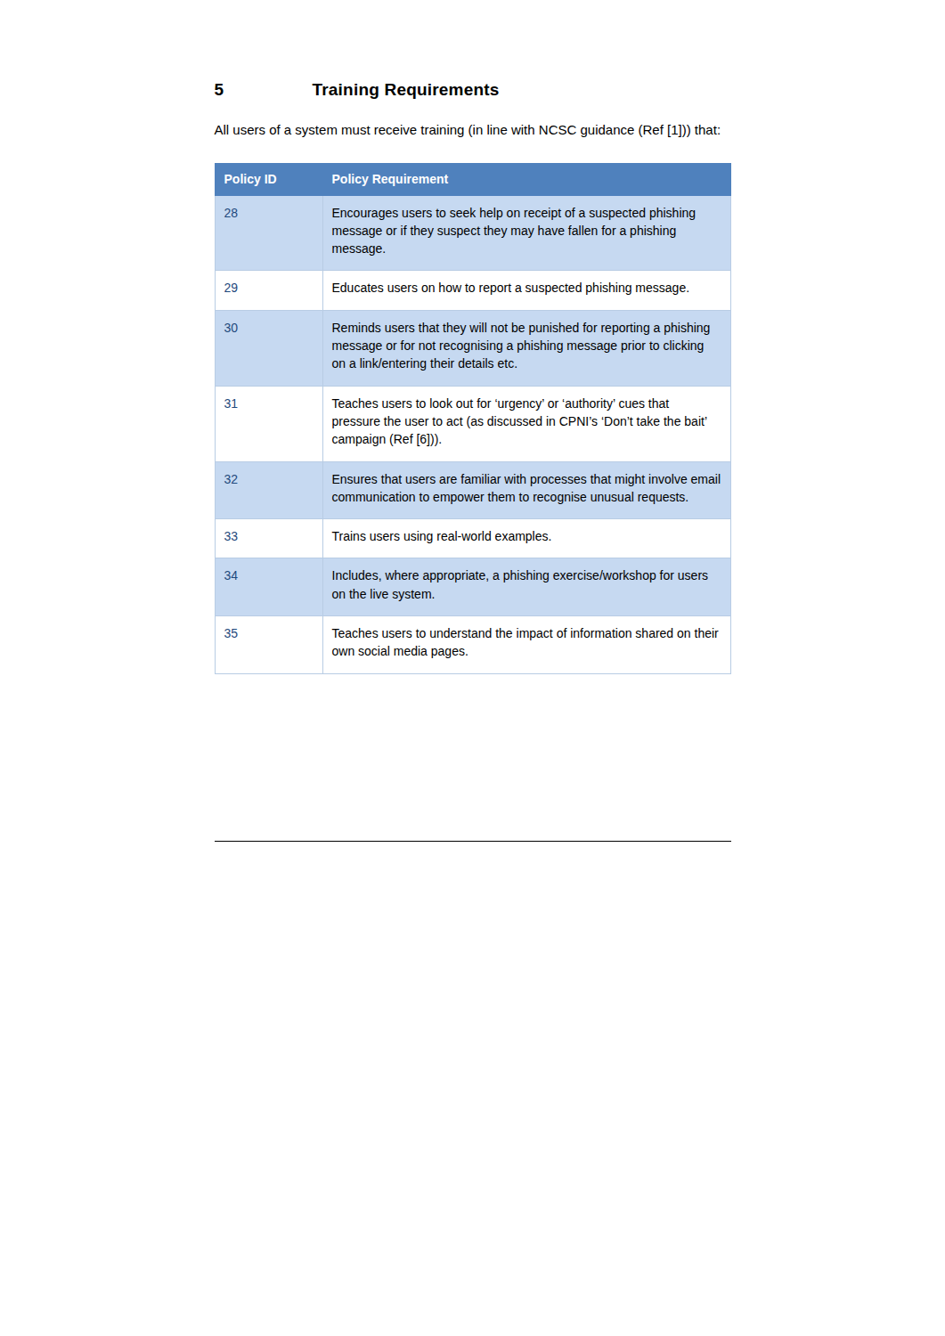5 Training Requirements
All users of a system must receive training (in line with NCSC guidance (Ref [1])) that:
| Policy ID | Policy Requirement |
| --- | --- |
| 28 | Encourages users to seek help on receipt of a suspected phishing message or if they suspect they may have fallen for a phishing message. |
| 29 | Educates users on how to report a suspected phishing message. |
| 30 | Reminds users that they will not be punished for reporting a phishing message or for not recognising a phishing message prior to clicking on a link/entering their details etc. |
| 31 | Teaches users to look out for ‘urgency’ or ‘authority’ cues that pressure the user to act (as discussed in CPNI’s ‘Don’t take the bait’ campaign (Ref [6])). |
| 32 | Ensures that users are familiar with processes that might involve email communication to empower them to recognise unusual requests. |
| 33 | Trains users using real-world examples. |
| 34 | Includes, where appropriate, a phishing exercise/workshop for users on the live system. |
| 35 | Teaches users to understand the impact of information shared on their own social media pages. |